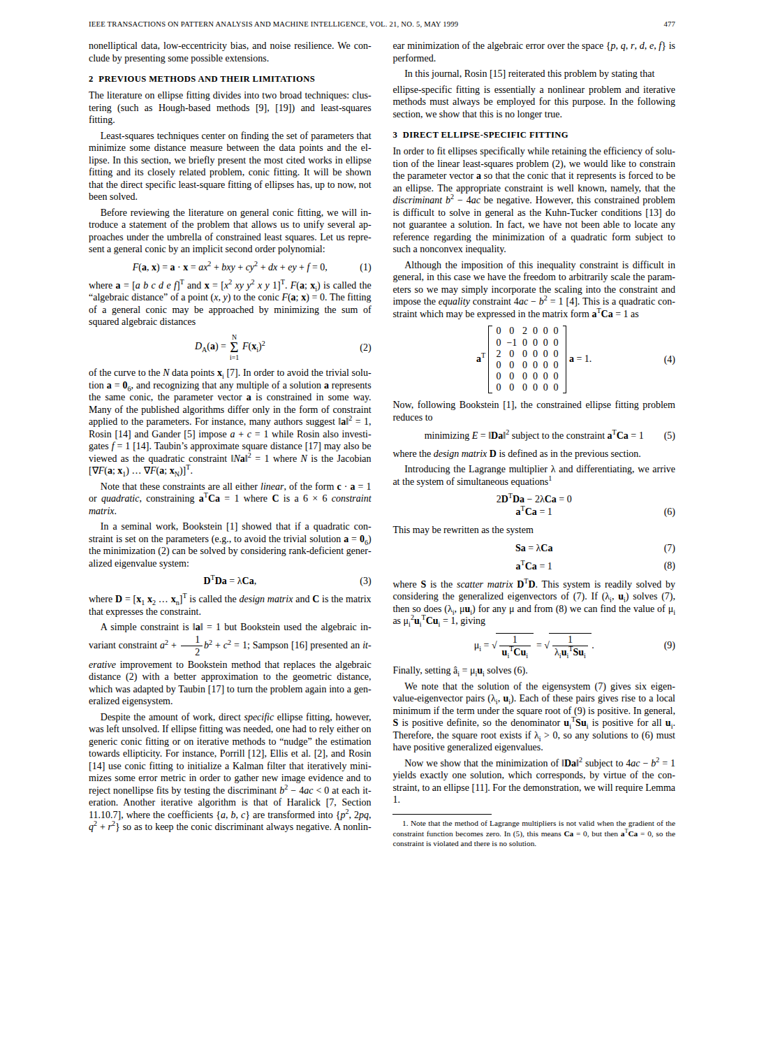IEEE Transactions on Pattern Analysis and Machine Intelligence, Vol. 21, No. 5, May 1999 477
nonelliptical data, low-eccentricity bias, and noise resilience. We conclude by presenting some possible extensions.
2 Previous Methods and Their Limitations
The literature on ellipse fitting divides into two broad techniques: clustering (such as Hough-based methods [9], [19]) and least-squares fitting.
Least-squares techniques center on finding the set of parameters that minimize some distance measure between the data points and the ellipse. In this section, we briefly present the most cited works in ellipse fitting and its closely related problem, conic fitting. It will be shown that the direct specific least-square fitting of ellipses has, up to now, not been solved.
Before reviewing the literature on general conic fitting, we will introduce a statement of the problem that allows us to unify several approaches under the umbrella of constrained least squares. Let us represent a general conic by an implicit second order polynomial:
F(a, x) = a · x = ax2 + bxy + cy2 + dx + ey + f = 0, (1)
where a = [a b c d e f]T and x = [x2 xy y2 x y 1]T. F(a; xi) is called the “algebraic distance” of a point (x, y) to the conic F(a; x) = 0. The fitting of a general conic may be approached by minimizing the sum of squared algebraic distances
DA(a) = NΣi=1 F(xi)2 (2)
of the curve to the N data points xi [7]. In order to avoid the trivial solution a = 06, and recognizing that any multiple of a solution a represents the same conic, the parameter vector a is constrained in some way. Many of the published algorithms differ only in the form of constraint applied to the parameters. For instance, many authors suggest ‖a‖2 = 1, Rosin [14] and Gander [5] impose a + c = 1 while Rosin also investigates f = 1 [14]. Taubin’s approximate square distance [17] may also be viewed as the quadratic constraint ‖Na‖2 = 1 where N is the Jacobian [∇F(a; x1) … ∇F(a; xN)]T.
Note that these constraints are all either linear, of the form c · a = 1 or quadratic, constraining aTCa = 1 where C is a 6 × 6 constraint matrix.
In a seminal work, Bookstein [1] showed that if a quadratic constraint is set on the parameters (e.g., to avoid the trivial solution a = 06) the minimization (2) can be solved by considering rank-deficient generalized eigenvalue system:
DTDa = λCa, (3)
where D = [x1 x2 … xn]T is called the design matrix and C is the matrix that expresses the constraint.
A simple constraint is ‖a‖ = 1 but Bookstein used the algebraic invariant constraint a2 + 12 b2 + c2 = 1; Sampson [16] presented an iterative improvement to Bookstein method that replaces the algebraic distance (2) with a better approximation to the geometric distance, which was adapted by Taubin [17] to turn the problem again into a generalized eigensystem.
Despite the amount of work, direct specific ellipse fitting, however, was left unsolved. If ellipse fitting was needed, one had to rely either on generic conic fitting or on iterative methods to “nudge” the estimation towards ellipticity. For instance, Porrill [12], Ellis et al. [2], and Rosin [14] use conic fitting to initialize a Kalman filter that iteratively minimizes some error metric in order to gather new image evidence and to reject nonellipse fits by testing the discriminant b2 − 4ac < 0 at each iteration. Another iterative algorithm is that of Haralick [7, Section 11.10.7], where the coefficients {a, b, c} are transformed into {p2, 2pq, q2 + r2} so as to keep the conic discriminant always negative. A nonlinear minimization of the algebraic error over the space {p, q, r, d, e, f} is performed.
In this journal, Rosin [15] reiterated this problem by stating that
ellipse-specific fitting is essentially a nonlinear problem and iterative methods must always be employed for this purpose. In the following section, we show that this is no longer true.
3 Direct Ellipse-Specific Fitting
In order to fit ellipses specifically while retaining the efficiency of solution of the linear least-squares problem (2), we would like to constrain the parameter vector a so that the conic that it represents is forced to be an ellipse. The appropriate constraint is well known, namely, that the discriminant b2 − 4ac be negative. However, this constrained problem is difficult to solve in general as the Kuhn-Tucker conditions [13] do not guarantee a solution. In fact, we have not been able to locate any reference regarding the minimization of a quadratic form subject to such a nonconvex inequality.
Although the imposition of this inequality constraint is difficult in general, in this case we have the freedom to arbitrarily scale the parameters so we may simply incorporate the scaling into the constraint and impose the equality constraint 4ac − b2 = 1 [4]. This is a quadratic constraint which may be expressed in the matrix form aTCa = 1 as
aT
| 0 | 0 | 2 | 0 | 0 | 0 |
| 0 | −1 | 0 | 0 | 0 | 0 |
| 2 | 0 | 0 | 0 | 0 | 0 |
| 0 | 0 | 0 | 0 | 0 | 0 |
| 0 | 0 | 0 | 0 | 0 | 0 |
| 0 | 0 | 0 | 0 | 0 | 0 |
a = 1. (4)
Now, following Bookstein [1], the constrained ellipse fitting problem reduces to
minimizing E = ‖Da‖2 subject to the constraint aTCa = 1 (5)
where the design matrix D is defined as in the previous section.
Introducing the Lagrange multiplier λ and differentiating, we arrive at the system of simultaneous equations1
2DTDa − 2λCa = 0 aTCa = 1 (6)
This may be rewritten as the system
Sa = λCa (7)
aTCa = 1 (8)
where S is the scatter matrix DTD. This system is readily solved by considering the generalized eigenvectors of (7). If (λi, ui) solves (7), then so does (λi, μui) for any μ and from (8) we can find the value of μi as μi2uiTCui = 1, giving
μi = √1 uiTCui = √1 λiuiTSui. (9)
Finally, setting âi = μiui solves (6).
We note that the solution of the eigensystem (7) gives six eigenvalue-eigenvector pairs (λi, ui). Each of these pairs gives rise to a local minimum if the term under the square root of (9) is positive. In general, S is positive definite, so the denominator uiTSui is positive for all ui. Therefore, the square root exists if λi > 0, so any solutions to (6) must have positive generalized eigenvalues.
Now we show that the minimization of ‖Da‖2 subject to 4ac − b2 = 1 yields exactly one solution, which corresponds, by virtue of the constraint, to an ellipse [11]. For the demonstration, we will require Lemma 1.
1. Note that the method of Lagrange multipliers is not valid when the gradient of the constraint function becomes zero. In (5), this means Ca = 0, but then aTCa = 0, so the constraint is violated and there is no solution.